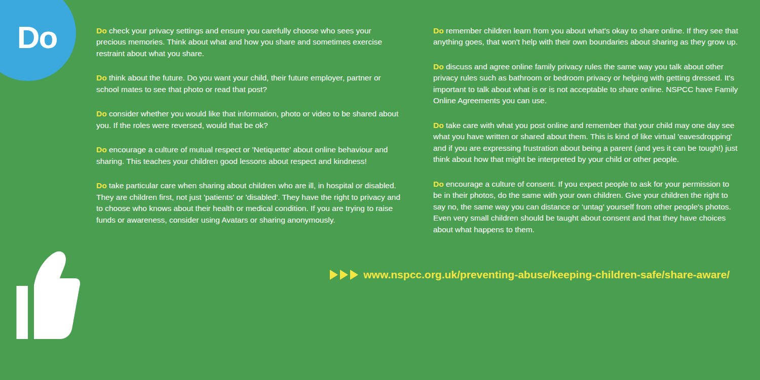Do
Do check your privacy settings and ensure you carefully choose who sees your precious memories. Think about what and how you share and sometimes exercise restraint about what you share.
Do think about the future. Do you want your child, their future employer, partner or school mates to see that photo or read that post?
Do consider whether you would like that information, photo or video to be shared about you. If the roles were reversed, would that be ok?
Do encourage a culture of mutual respect or 'Netiquette' about online behaviour and sharing. This teaches your children good lessons about respect and kindness!
Do take particular care when sharing about children who are ill, in hospital or disabled. They are children first, not just 'patients' or 'disabled'. They have the right to privacy and to choose who knows about their health or medical condition. If you are trying to raise funds or awareness, consider using Avatars or sharing anonymously.
Do remember children learn from you about what's okay to share online. If they see that anything goes, that won't help with their own boundaries about sharing as they grow up.
Do discuss and agree online family privacy rules the same way you talk about other privacy rules such as bathroom or bedroom privacy or helping with getting dressed. It's important to talk about what is or is not acceptable to share online. NSPCC have Family Online Agreements you can use.
Do take care with what you post online and remember that your child may one day see what you have written or shared about them. This is kind of like virtual 'eavesdropping' and if you are expressing frustration about being a parent (and yes it can be tough!) just think about how that might be interpreted by your child or other people.
Do encourage a culture of consent. If you expect people to ask for your permission to be in their photos, do the same with your own children. Give your children the right to say no, the same way you can distance or 'untag' yourself from other people's photos. Even very small children should be taught about consent and that they have choices about what happens to them.
www.nspcc.org.uk/preventing-abuse/keeping-children-safe/share-aware/